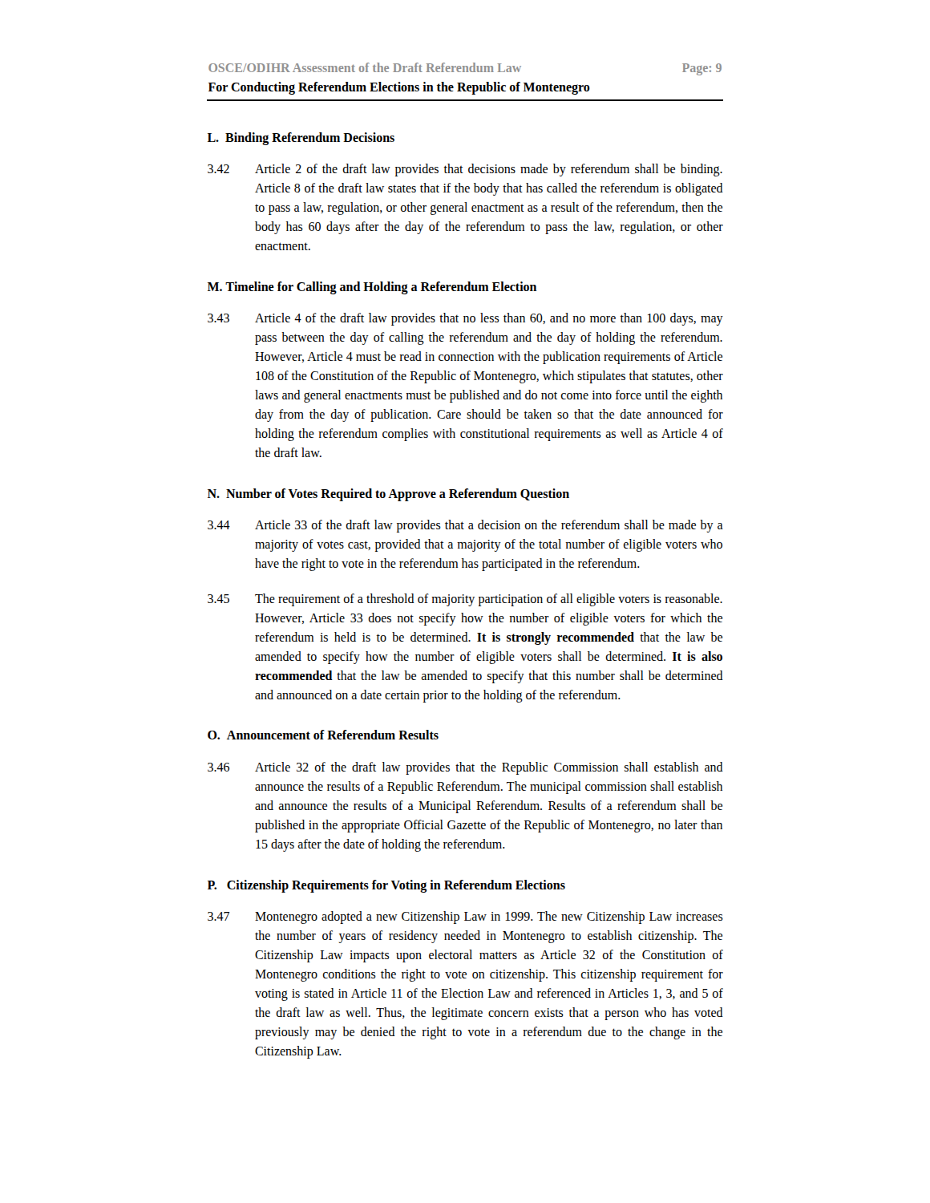| OSCE/ODIHR Assessment of the Draft Referendum Law For Conducting Referendum Elections in the Republic of Montenegro | Page: 9 |
L. Binding Referendum Decisions
3.42
Article 2 of the draft law provides that decisions made by referendum shall be binding. Article 8 of the draft law states that if the body that has called the referendum is obligated to pass a law, regulation, or other general enactment as a result of the referendum, then the body has 60 days after the day of the referendum to pass the law, regulation, or other enactment.
M. Timeline for Calling and Holding a Referendum Election
3.43
Article 4 of the draft law provides that no less than 60, and no more than 100 days, may pass between the day of calling the referendum and the day of holding the referendum. However, Article 4 must be read in connection with the publication requirements of Article 108 of the Constitution of the Republic of Montenegro, which stipulates that statutes, other laws and general enactments must be published and do not come into force until the eighth day from the day of publication. Care should be taken so that the date announced for holding the referendum complies with constitutional requirements as well as Article 4 of the draft law.
N. Number of Votes Required to Approve a Referendum Question
3.44
Article 33 of the draft law provides that a decision on the referendum shall be made by a majority of votes cast, provided that a majority of the total number of eligible voters who have the right to vote in the referendum has participated in the referendum.
3.45
The requirement of a threshold of majority participation of all eligible voters is reasonable. However, Article 33 does not specify how the number of eligible voters for which the referendum is held is to be determined. It is strongly recommended that the law be amended to specify how the number of eligible voters shall be determined. It is also recommended that the law be amended to specify that this number shall be determined and announced on a date certain prior to the holding of the referendum.
O. Announcement of Referendum Results
3.46
Article 32 of the draft law provides that the Republic Commission shall establish and announce the results of a Republic Referendum. The municipal commission shall establish and announce the results of a Municipal Referendum. Results of a referendum shall be published in the appropriate Official Gazette of the Republic of Montenegro, no later than 15 days after the date of holding the referendum.
P. Citizenship Requirements for Voting in Referendum Elections
3.47
Montenegro adopted a new Citizenship Law in 1999. The new Citizenship Law increases the number of years of residency needed in Montenegro to establish citizenship. The Citizenship Law impacts upon electoral matters as Article 32 of the Constitution of Montenegro conditions the right to vote on citizenship. This citizenship requirement for voting is stated in Article 11 of the Election Law and referenced in Articles 1, 3, and 5 of the draft law as well. Thus, the legitimate concern exists that a person who has voted previously may be denied the right to vote in a referendum due to the change in the Citizenship Law.